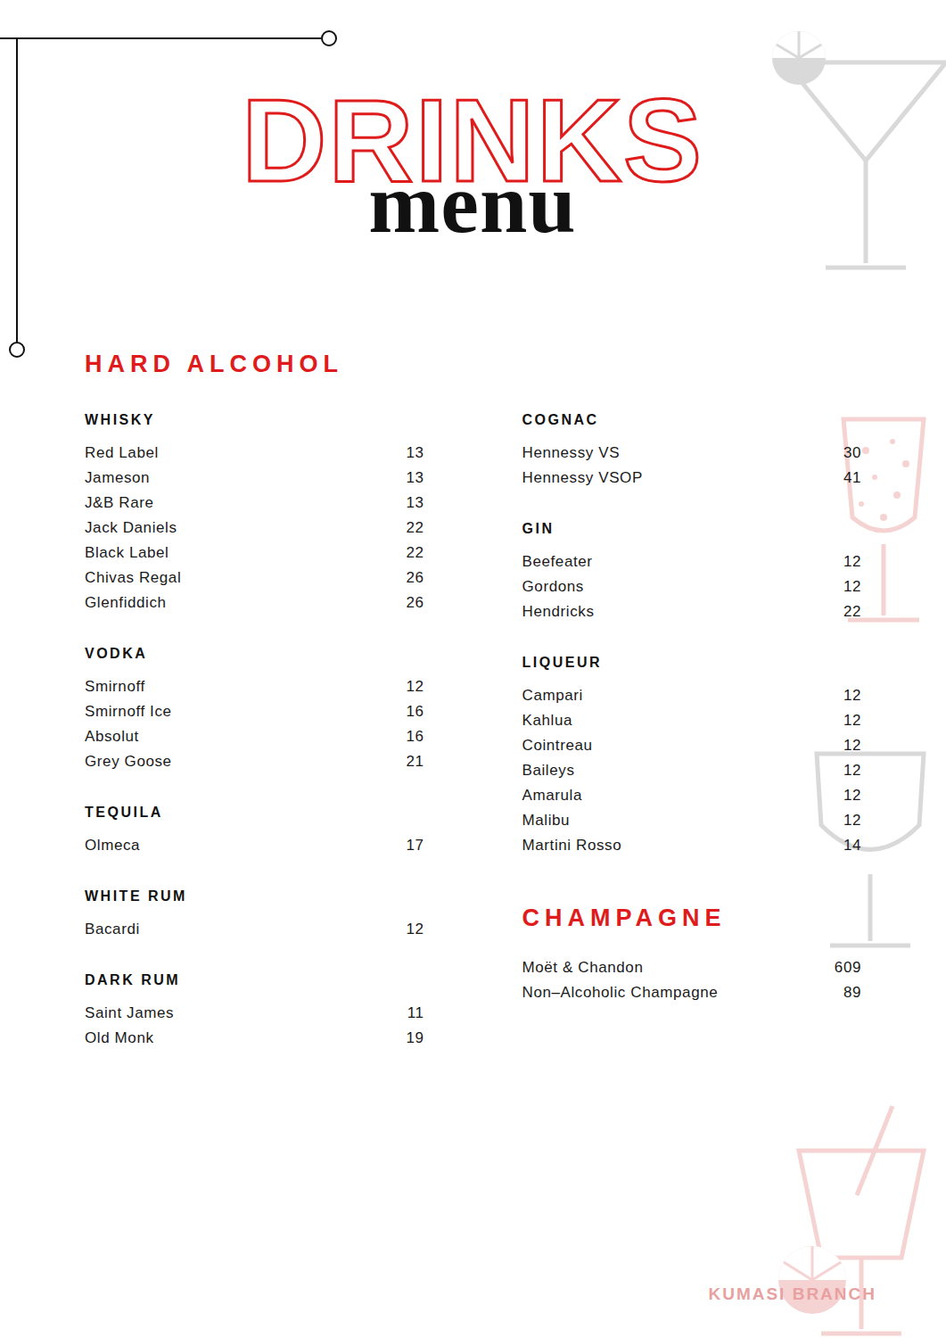Drinks
menu
Hard Alcohol
Whisky
Red Label 13
Jameson 13
J&B Rare 13
Jack Daniels 22
Black Label 22
Chivas Regal 26
Glenfiddich 26
Vodka
Smirnoff 12
Smirnoff Ice 16
Absolut 16
Grey Goose 21
Tequila
Olmeca 17
White Rum
Bacardi 12
Dark Rum
Saint James 11
Old Monk 19
Cognac
Hennessy VS 30
Hennessy VSOP 41
Gin
Beefeater 12
Gordons 12
Hendricks 22
Liqueur
Campari 12
Kahlua 12
Cointreau 12
Baileys 12
Amarula 12
Malibu 12
Martini Rosso 14
Champagne
Moët & Chandon 609
Non–Alcoholic Champagne 89
Kumasi Branch